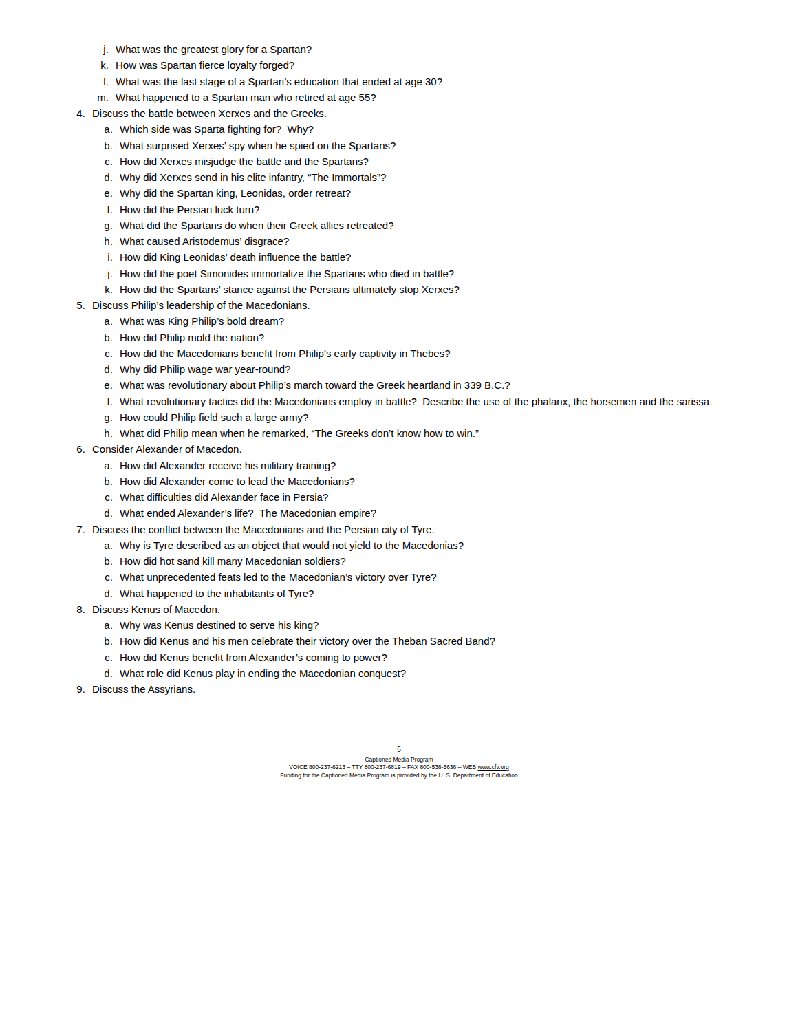What was the greatest glory for a Spartan?
How was Spartan fierce loyalty forged?
What was the last stage of a Spartan’s education that ended at age 30?
What happened to a Spartan man who retired at age 55?
Discuss the battle between Xerxes and the Greeks.
Which side was Sparta fighting for? Why?
What surprised Xerxes’ spy when he spied on the Spartans?
How did Xerxes misjudge the battle and the Spartans?
Why did Xerxes send in his elite infantry, “The Immortals”?
Why did the Spartan king, Leonidas, order retreat?
How did the Persian luck turn?
What did the Spartans do when their Greek allies retreated?
What caused Aristodemus’ disgrace?
How did King Leonidas’ death influence the battle?
How did the poet Simonides immortalize the Spartans who died in battle?
How did the Spartans’ stance against the Persians ultimately stop Xerxes?
Discuss Philip’s leadership of the Macedonians.
What was King Philip’s bold dream?
How did Philip mold the nation?
How did the Macedonians benefit from Philip’s early captivity in Thebes?
Why did Philip wage war year-round?
What was revolutionary about Philip’s march toward the Greek heartland in 339 B.C.?
What revolutionary tactics did the Macedonians employ in battle? Describe the use of the phalanx, the horsemen and the sarissa.
How could Philip field such a large army?
What did Philip mean when he remarked, “The Greeks don’t know how to win.”
Consider Alexander of Macedon.
How did Alexander receive his military training?
How did Alexander come to lead the Macedonians?
What difficulties did Alexander face in Persia?
What ended Alexander’s life? The Macedonian empire?
Discuss the conflict between the Macedonians and the Persian city of Tyre.
Why is Tyre described as an object that would not yield to the Macedonias?
How did hot sand kill many Macedonian soldiers?
What unprecedented feats led to the Macedonian’s victory over Tyre?
What happened to the inhabitants of Tyre?
Discuss Kenus of Macedon.
Why was Kenus destined to serve his king?
How did Kenus and his men celebrate their victory over the Theban Sacred Band?
How did Kenus benefit from Alexander’s coming to power?
What role did Kenus play in ending the Macedonian conquest?
Discuss the Assyrians.
5
Captioned Media Program
VOICE 800-237-6213 – TTY 800-237-6819 – FAX 800-538-5636 – WEB www.cfv.org
Funding for the Captioned Media Program is provided by the U. S. Department of Education